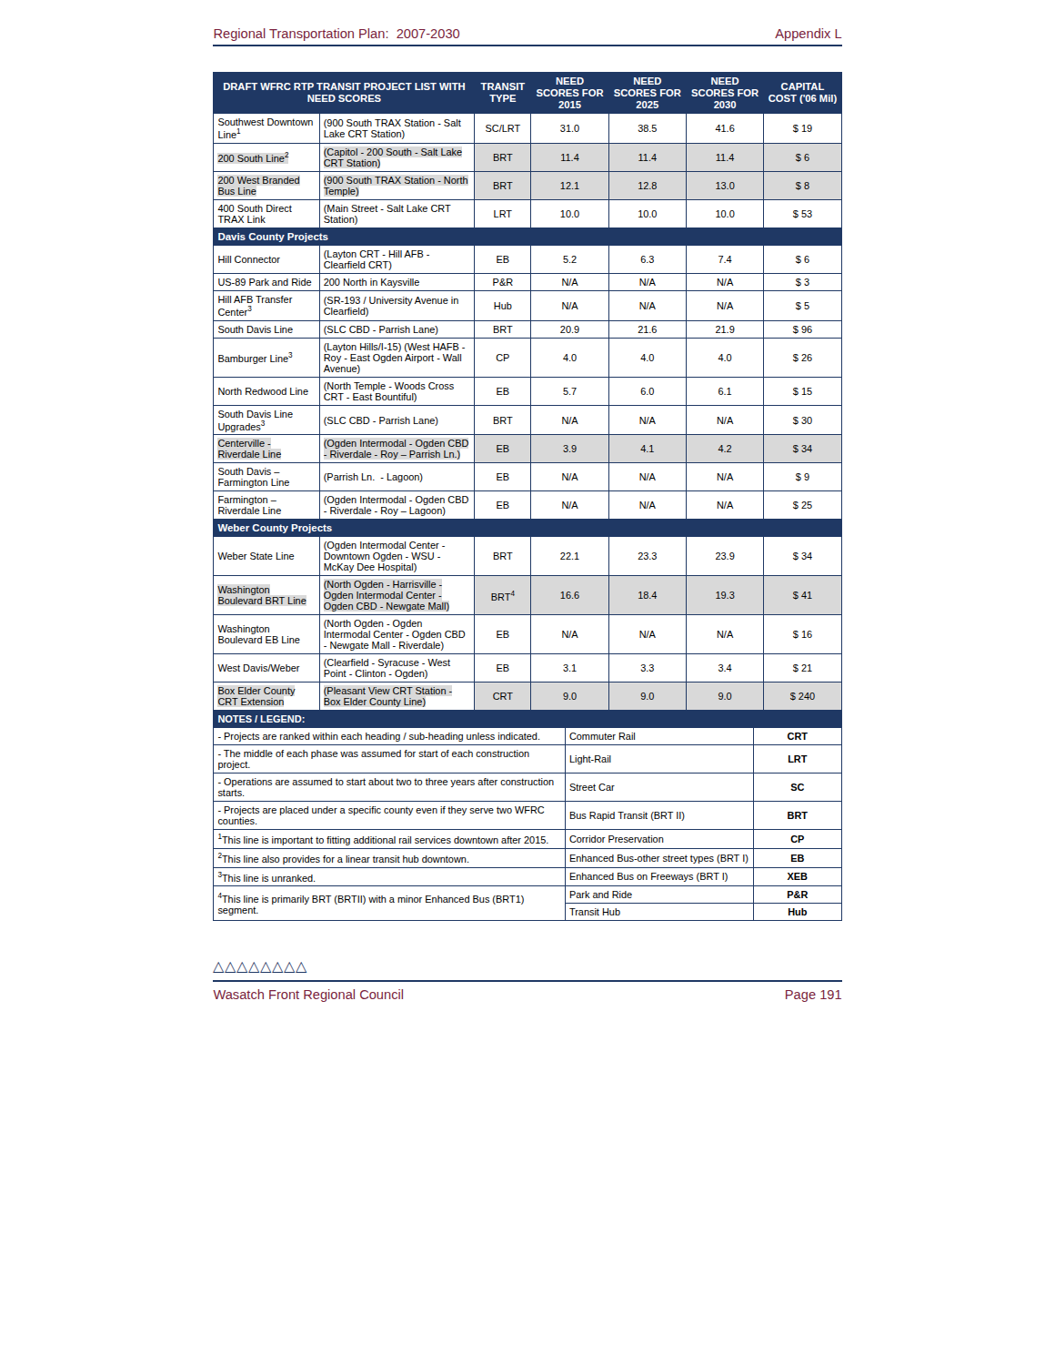Regional Transportation Plan: 2007-2030
Appendix L
| DRAFT WFRC RTP TRANSIT PROJECT LIST WITH NEED SCORES | TRANSIT TYPE | NEED SCORES FOR 2015 | NEED SCORES FOR 2025 | NEED SCORES FOR 2030 | CAPITAL COST ('06 Mil) |
| --- | --- | --- | --- | --- | --- |
| Southwest Downtown Line 1 | (900 South TRAX Station - Salt Lake CRT Station) | SC/LRT | 31.0 | 38.5 | 41.6 | $ 19 |
| 200 South Line 2 | (Capitol - 200 South - Salt Lake CRT Station) | BRT | 11.4 | 11.4 | 11.4 | $ 6 |
| 200 West Branded Bus Line | (900 South TRAX Station - North Temple) | BRT | 12.1 | 12.8 | 13.0 | $ 8 |
| 400 South Direct TRAX Link | (Main Street - Salt Lake CRT Station) | LRT | 10.0 | 10.0 | 10.0 | $ 53 |
| Davis County Projects |
| Hill Connector | (Layton CRT - Hill AFB - Clearfield CRT) | EB | 5.2 | 6.3 | 7.4 | $ 6 |
| US-89 Park and Ride | 200 North in Kaysville | P&R | N/A | N/A | N/A | $ 3 |
| Hill AFB Transfer Center 3 | (SR-193 / University Avenue in Clearfield) | Hub | N/A | N/A | N/A | $ 5 |
| South Davis Line | (SLC CBD - Parrish Lane) | BRT | 20.9 | 21.6 | 21.9 | $ 96 |
| Bamburger Line 3 | (Layton Hills/I-15) (West HAFB - Roy - East Ogden Airport - Wall Avenue) | CP | 4.0 | 4.0 | 4.0 | $ 26 |
| North Redwood Line | (North Temple - Woods Cross CRT - East Bountiful) | EB | 5.7 | 6.0 | 6.1 | $ 15 |
| South Davis Line Upgrades 3 | (SLC CBD - Parrish Lane) | BRT | N/A | N/A | N/A | $ 30 |
| Centerville - Riverdale Line | (Ogden Intermodal - Ogden CBD - Riverdale - Roy – Parrish Ln.) | EB | 3.9 | 4.1 | 4.2 | $ 34 |
| South Davis – Farmington Line | (Parrish Ln. - Lagoon) | EB | N/A | N/A | N/A | $ 9 |
| Farmington – Riverdale Line | (Ogden Intermodal - Ogden CBD - Riverdale - Roy – Lagoon) | EB | N/A | N/A | N/A | $ 25 |
| Weber County Projects |
| Weber State Line | (Ogden Intermodal Center - Downtown Ogden - WSU - McKay Dee Hospital) | BRT | 22.1 | 23.3 | 23.9 | $ 34 |
| Washington Boulevard BRT Line | (North Ogden - Harrisville - Ogden Intermodal Center - Ogden CBD - Newgate Mall) | BRT 4 | 16.6 | 18.4 | 19.3 | $ 41 |
| Washington Boulevard EB Line | (North Ogden - Ogden Intermodal Center - Ogden CBD - Newgate Mall - Riverdale) | EB | N/A | N/A | N/A | $ 16 |
| West Davis/Weber | (Clearfield - Syracuse - West Point - Clinton - Ogden) | EB | 3.1 | 3.3 | 3.4 | $ 21 |
| Box Elder County CRT Extension | (Pleasant View CRT Station - Box Elder County Line) | CRT | 9.0 | 9.0 | 9.0 | $ 240 |
| NOTES / LEGEND: |
| - Projects are ranked within each heading / sub-heading unless indicated. | Commuter Rail | CRT |
| - The middle of each phase was assumed for start of each construction project. | Light-Rail | LRT |
| - Operations are assumed to start about two to three years after construction starts. | Street Car | SC |
| - Projects are placed under a specific county even if they serve two WFRC counties. | Bus Rapid Transit (BRT II) | BRT |
| 1 This line is important to fitting additional rail services downtown after 2015. | Corridor Preservation | CP |
| 2 This line also provides for a linear transit hub downtown. | Enhanced Bus-other street types (BRT I) | EB |
| 3 This line is unranked. | Enhanced Bus on Freeways (BRT I) | XEB |
| 4 This line is primarily BRT (BRTII) with a minor Enhanced Bus (BRT1) segment. | Park and Ride | P&R |
| Transit Hub | Hub |
△△△△△△△△
Wasatch Front Regional Council
Page 191